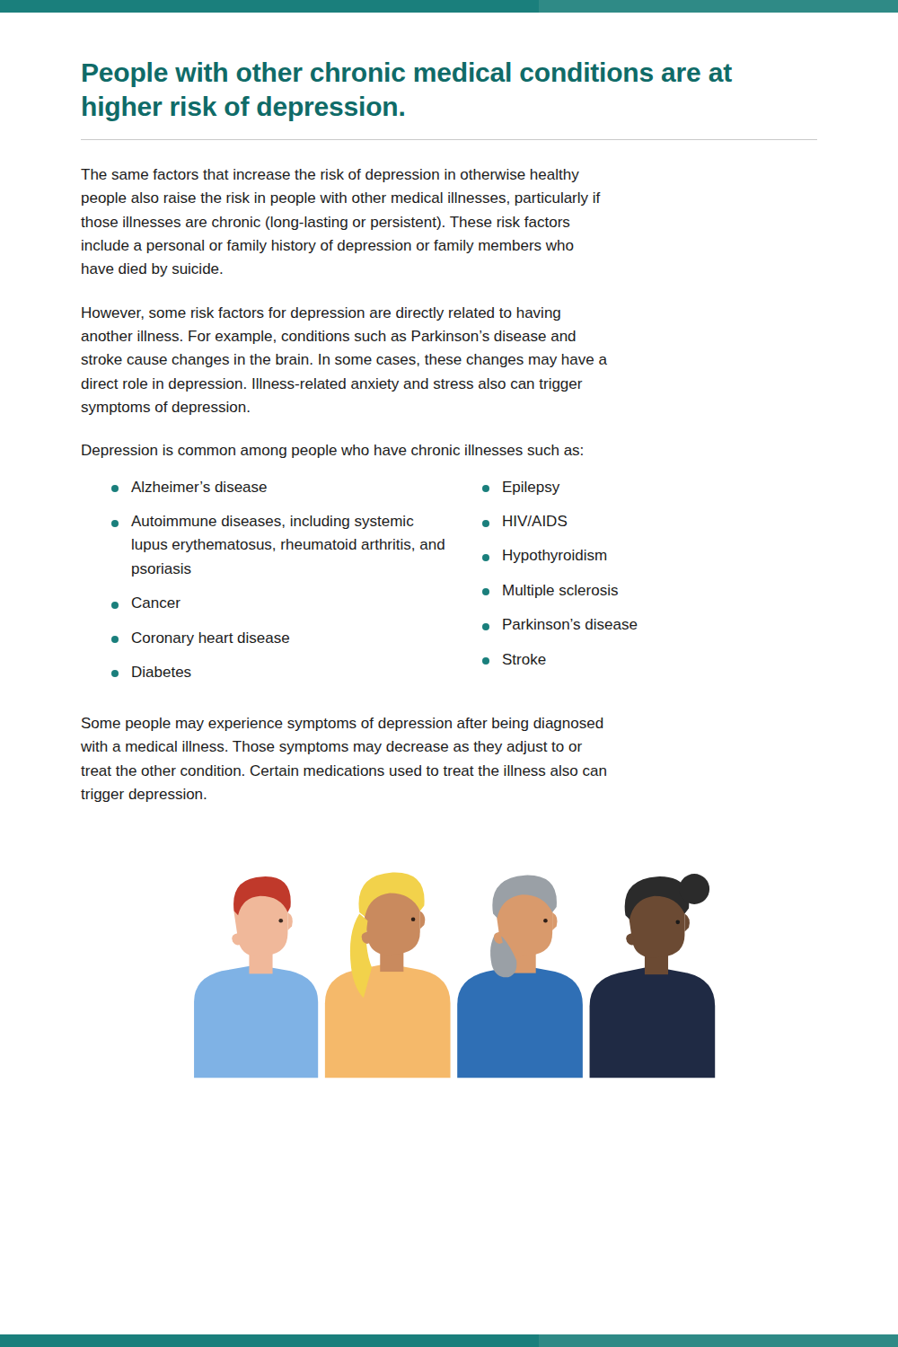People with other chronic medical conditions are at higher risk of depression.
The same factors that increase the risk of depression in otherwise healthy people also raise the risk in people with other medical illnesses, particularly if those illnesses are chronic (long-lasting or persistent). These risk factors include a personal or family history of depression or family members who have died by suicide.
However, some risk factors for depression are directly related to having another illness. For example, conditions such as Parkinson’s disease and stroke cause changes in the brain. In some cases, these changes may have a direct role in depression. Illness-related anxiety and stress also can trigger symptoms of depression.
Depression is common among people who have chronic illnesses such as:
Alzheimer’s disease
Autoimmune diseases, including systemic lupus erythematosus, rheumatoid arthritis, and psoriasis
Cancer
Coronary heart disease
Diabetes
Epilepsy
HIV/AIDS
Hypothyroidism
Multiple sclerosis
Parkinson’s disease
Stroke
Some people may experience symptoms of depression after being diagnosed with a medical illness. Those symptoms may decrease as they adjust to or treat the other condition. Certain medications used to treat the illness also can trigger depression.
Four people standing together